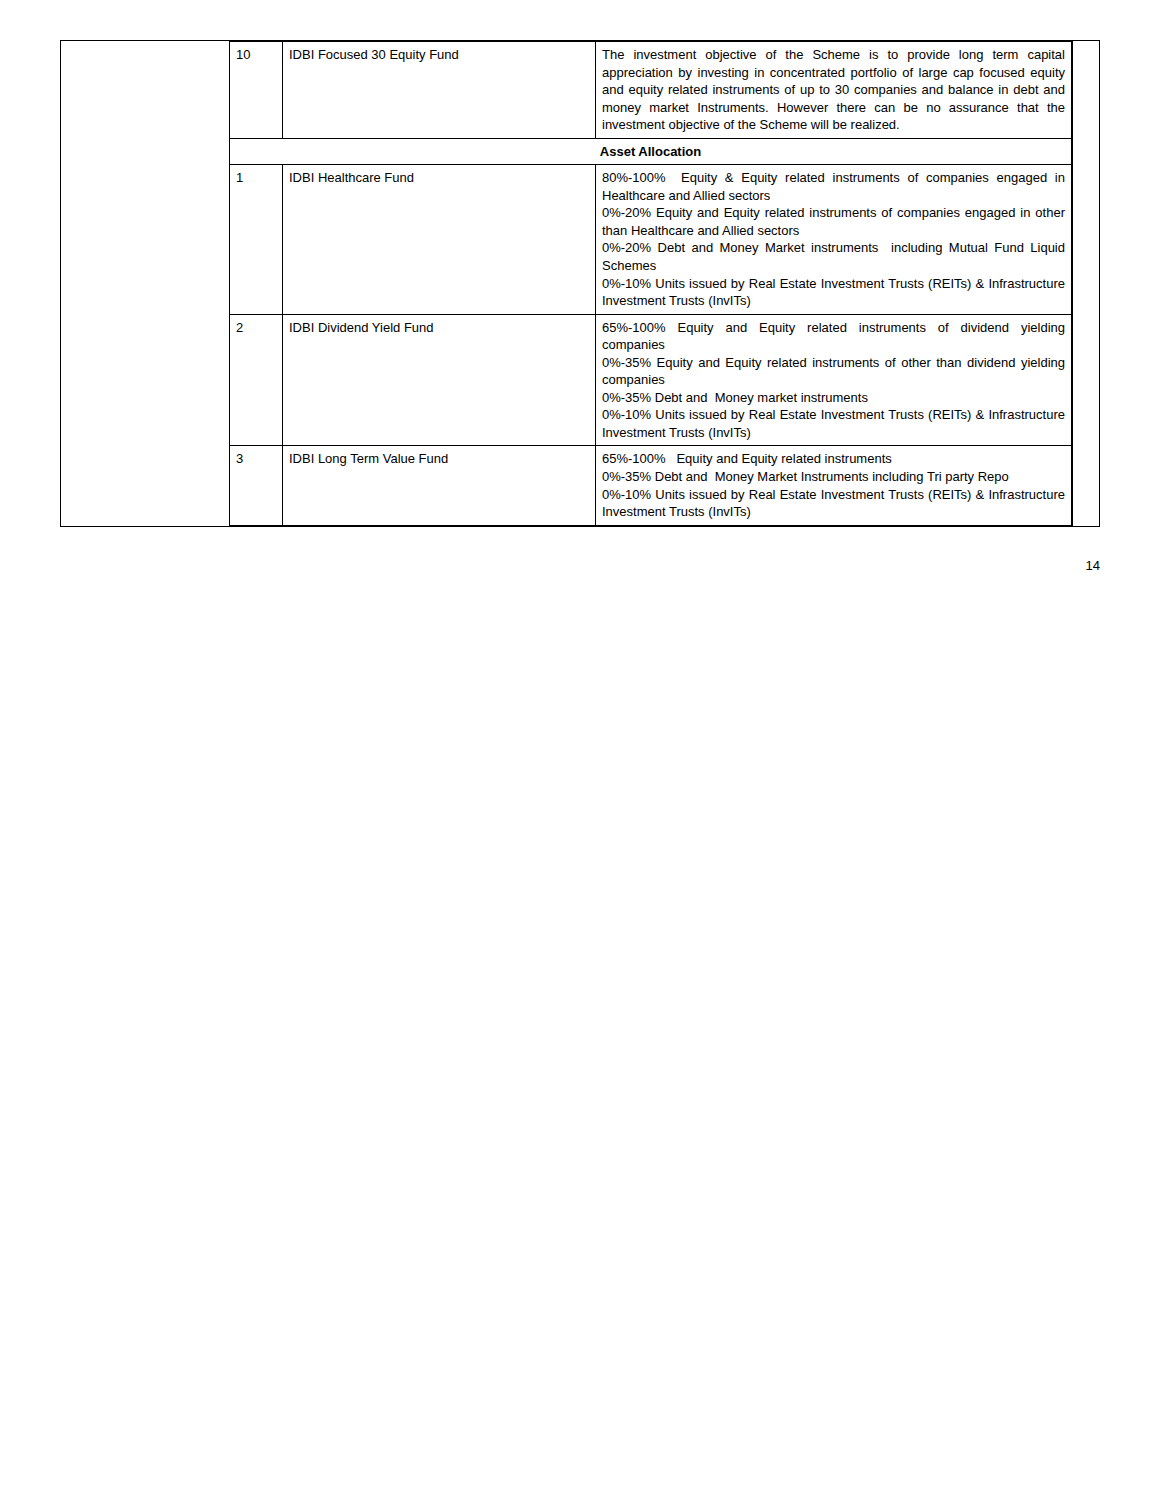| | | / 10 / IDBI Focused 30 Equity Fund / The investment objective of the Scheme is to provide long term capital appreciation by investing in concentrated portfolio of large cap focused equity and equity related instruments of up to 30 companies and balance in debt and money market Instruments. However there can be no assurance that the investment objective of the Scheme will be realized. / / Asset Allocation / / 1 / IDBI Healthcare Fund / 80%-100% Equity & Equity related instruments of companies engaged in Healthcare and Allied sectors 0%-20% Equity and Equity related instruments of companies engaged in other than Healthcare and Allied sectors 0%-20% Debt and Money Market instruments including Mutual Fund Liquid Schemes 0%-10% Units issued by Real Estate Investment Trusts (REITs) & Infrastructure Investment Trusts (InvITs) / / 2 / IDBI Dividend Yield Fund / 65%-100% Equity and Equity related instruments of dividend yielding companies 0%-35% Equity and Equity related instruments of other than dividend yielding companies 0%-35% Debt and Money market instruments 0%-10% Units issued by Real Estate Investment Trusts (REITs) & Infrastructure Investment Trusts (InvITs) / / 3 / IDBI Long Term Value Fund / 65%-100% Equity and Equity related instruments 0%-35% Debt and Money Market Instruments including Tri party Repo 0%-10% Units issued by Real Estate Investment Trusts (REITs) & Infrastructure Investment Trusts (InvITs) / | |
14